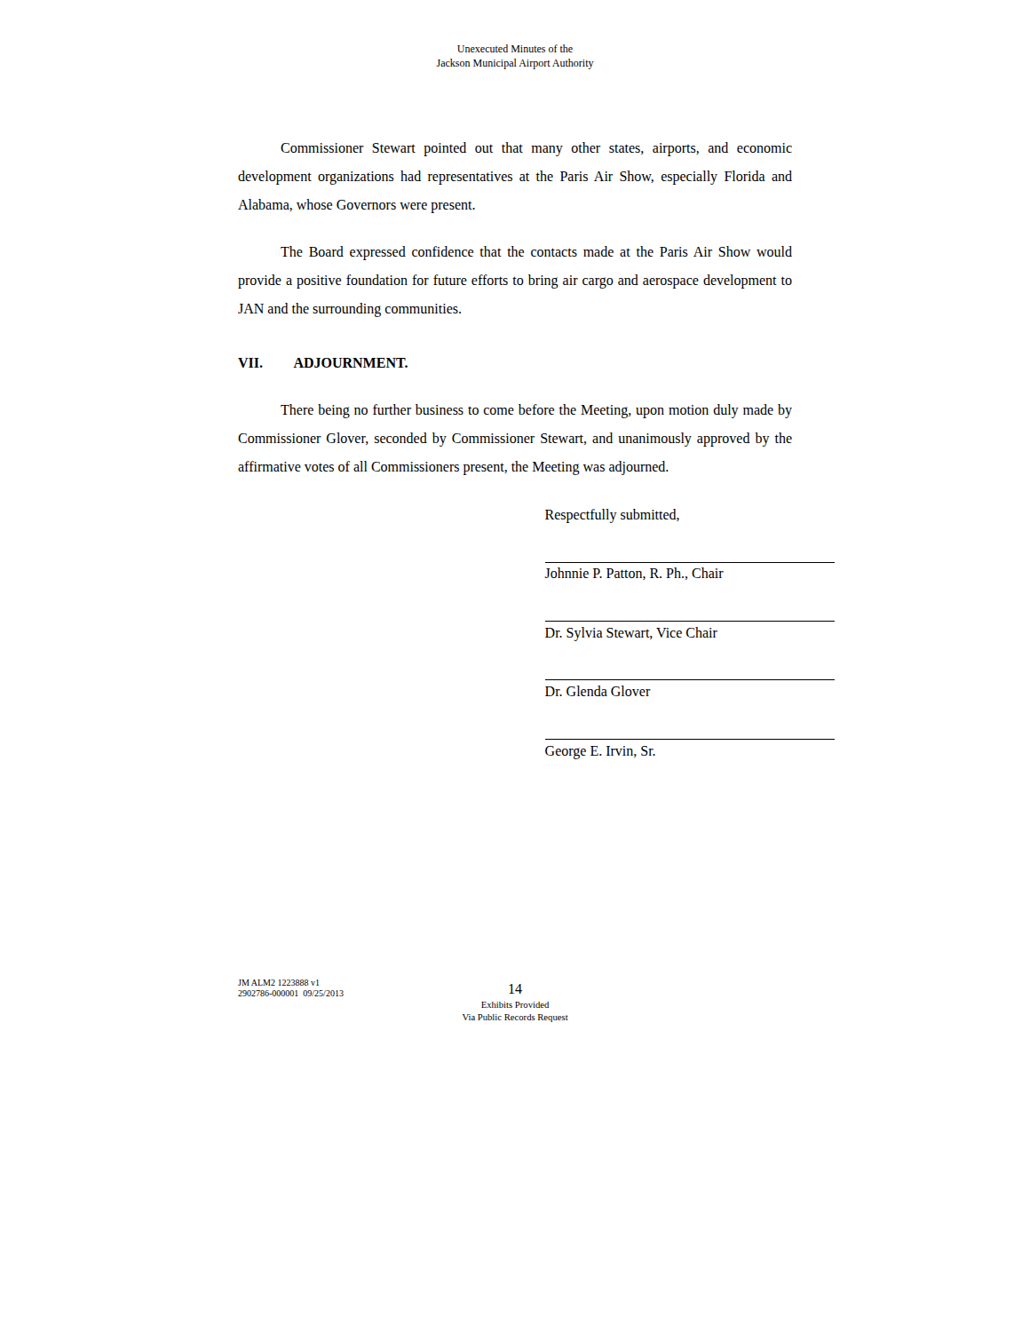Unexecuted Minutes of the
Jackson Municipal Airport Authority
Commissioner Stewart pointed out that many other states, airports, and economic development organizations had representatives at the Paris Air Show, especially Florida and Alabama, whose Governors were present.
The Board expressed confidence that the contacts made at the Paris Air Show would provide a positive foundation for future efforts to bring air cargo and aerospace development to JAN and the surrounding communities.
VII. ADJOURNMENT.
There being no further business to come before the Meeting, upon motion duly made by Commissioner Glover, seconded by Commissioner Stewart, and unanimously approved by the affirmative votes of all Commissioners present, the Meeting was adjourned.
Respectfully submitted,
Johnnie P. Patton, R. Ph., Chair
Dr. Sylvia Stewart, Vice Chair
Dr. Glenda Glover
George E. Irvin, Sr.
14
JM ALM2 1223888 v1
2902786-000001 09/25/2013
Exhibits Provided
Via Public Records Request